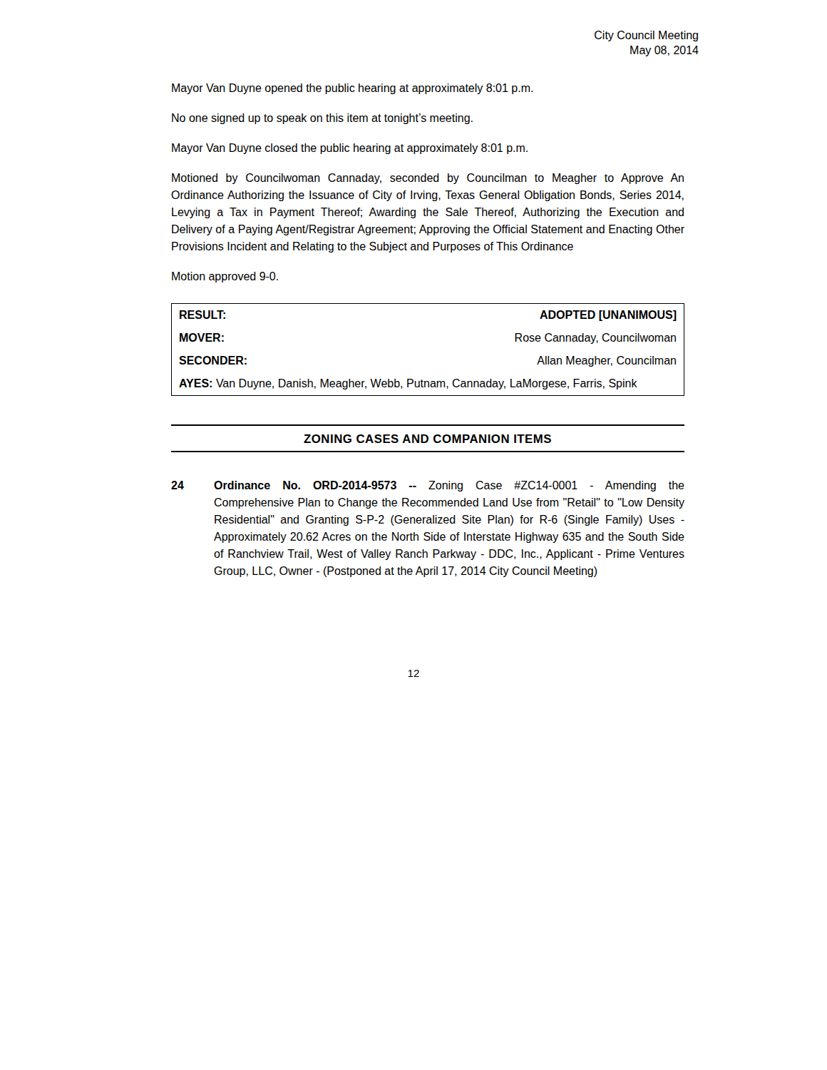City Council Meeting
May 08, 2014
Mayor Van Duyne opened the public hearing at approximately 8:01 p.m.
No one signed up to speak on this item at tonight’s meeting.
Mayor Van Duyne closed the public hearing at approximately 8:01 p.m.
Motioned by Councilwoman Cannaday, seconded by Councilman to Meagher to Approve An Ordinance Authorizing the Issuance of City of Irving, Texas General Obligation Bonds, Series 2014, Levying a Tax in Payment Thereof; Awarding the Sale Thereof, Authorizing the Execution and Delivery of a Paying Agent/Registrar Agreement; Approving the Official Statement and Enacting Other Provisions Incident and Relating to the Subject and Purposes of This Ordinance
Motion approved 9-0.
| RESULT: | ADOPTED [UNANIMOUS] |
| MOVER: | Rose Cannaday, Councilwoman |
| SECONDER: | Allan Meagher, Councilman |
| AYES: Van Duyne, Danish, Meagher, Webb, Putnam, Cannaday, LaMorgese, Farris, Spink |
ZONING CASES AND COMPANION ITEMS
24
Ordinance No. ORD-2014-9573 -- Zoning Case #ZC14-0001 - Amending the Comprehensive Plan to Change the Recommended Land Use from "Retail" to "Low Density Residential" and Granting S-P-2 (Generalized Site Plan) for R-6 (Single Family) Uses - Approximately 20.62 Acres on the North Side of Interstate Highway 635 and the South Side of Ranchview Trail, West of Valley Ranch Parkway - DDC, Inc., Applicant - Prime Ventures Group, LLC, Owner - (Postponed at the April 17, 2014 City Council Meeting)
12